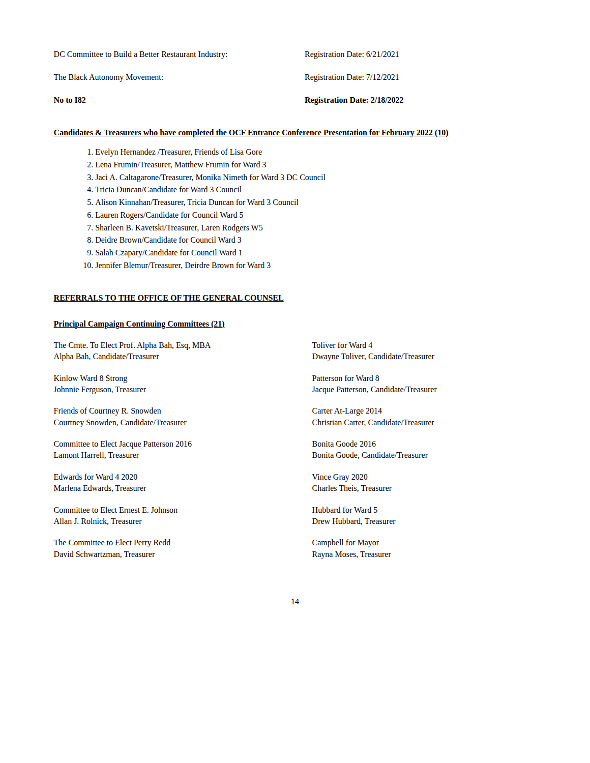DC Committee to Build a Better Restaurant Industry:
Registration Date: 6/21/2021
The Black Autonomy Movement:
Registration Date: 7/12/2021
No to I82
Registration Date: 2/18/2022
Candidates & Treasurers who have completed the OCF Entrance Conference Presentation for February 2022 (10)
Evelyn Hernandez /Treasurer, Friends of Lisa Gore
Lena Frumin/Treasurer, Matthew Frumin for Ward 3
Jaci A. Caltagarone/Treasurer, Monika Nimeth for Ward 3 DC Council
Tricia Duncan/Candidate for Ward 3 Council
Alison Kinnahan/Treasurer, Tricia Duncan for Ward 3 Council
Lauren Rogers/Candidate for Council Ward 5
Sharleen B. Kavetski/Treasurer, Laren Rodgers W5
Deidre Brown/Candidate for Council Ward 3
Salah Czapary/Candidate for Council Ward 1
Jennifer Blemur/Treasurer, Deirdre Brown for Ward 3
REFERRALS TO THE OFFICE OF THE GENERAL COUNSEL
Principal Campaign Continuing Committees (21)
| The Cmte. To Elect Prof. Alpha Bah, Esq, MBA Alpha Bah, Candidate/Treasurer | Toliver for Ward 4 Dwayne Toliver, Candidate/Treasurer |
| Kinlow Ward 8 Strong Johnnie Ferguson, Treasurer | Patterson for Ward 8 Jacque Patterson, Candidate/Treasurer |
| Friends of Courtney R. Snowden Courtney Snowden, Candidate/Treasurer | Carter At-Large 2014 Christian Carter, Candidate/Treasurer |
| Committee to Elect Jacque Patterson 2016 Lamont Harrell, Treasurer | Bonita Goode 2016 Bonita Goode, Candidate/Treasurer |
| Edwards for Ward 4 2020 Marlena Edwards, Treasurer | Vince Gray 2020 Charles Theis, Treasurer |
| Committee to Elect Ernest E. Johnson Allan J. Rolnick, Treasurer | Hubbard for Ward 5 Drew Hubbard, Treasurer |
| The Committee to Elect Perry Redd David Schwartzman, Treasurer | Campbell for Mayor Rayna Moses, Treasurer |
14